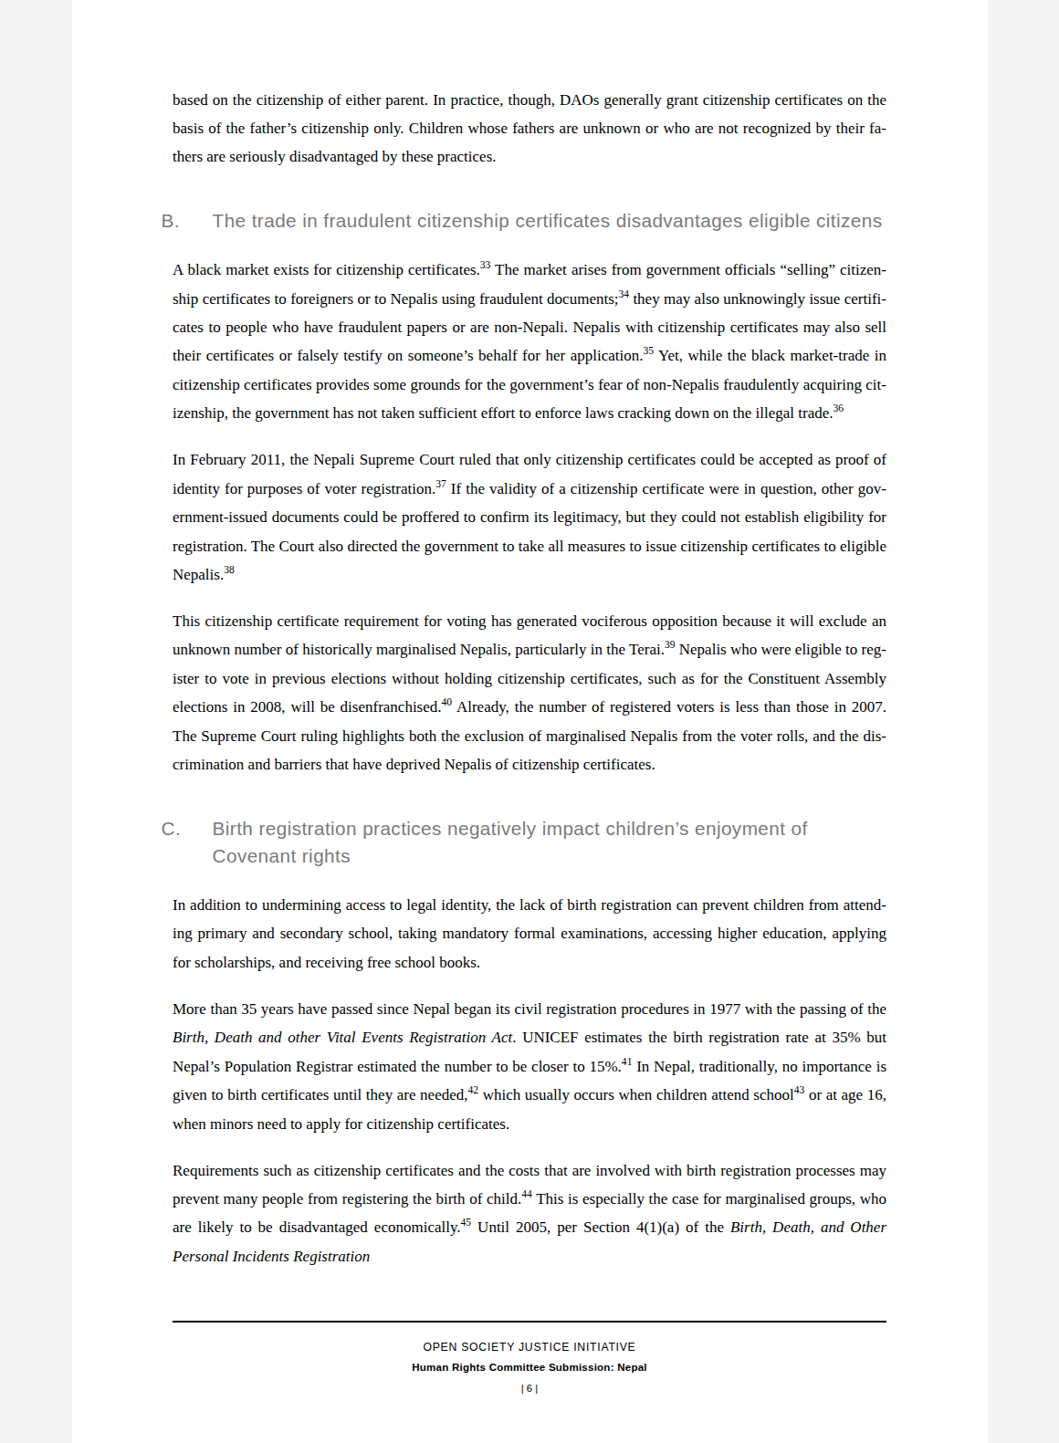based on the citizenship of either parent. In practice, though, DAOs generally grant citizenship certificates on the basis of the father’s citizenship only. Children whose fathers are unknown or who are not recognized by their fathers are seriously disadvantaged by these practices.
B. The trade in fraudulent citizenship certificates disadvantages eligible citizens
A black market exists for citizenship certificates.33 The market arises from government officials “selling” citizenship certificates to foreigners or to Nepalis using fraudulent documents;34 they may also unknowingly issue certificates to people who have fraudulent papers or are non-Nepali. Nepalis with citizenship certificates may also sell their certificates or falsely testify on someone’s behalf for her application.35 Yet, while the black market-trade in citizenship certificates provides some grounds for the government’s fear of non-Nepalis fraudulently acquiring citizenship, the government has not taken sufficient effort to enforce laws cracking down on the illegal trade.36
In February 2011, the Nepali Supreme Court ruled that only citizenship certificates could be accepted as proof of identity for purposes of voter registration.37 If the validity of a citizenship certificate were in question, other government-issued documents could be proffered to confirm its legitimacy, but they could not establish eligibility for registration. The Court also directed the government to take all measures to issue citizenship certificates to eligible Nepalis.38
This citizenship certificate requirement for voting has generated vociferous opposition because it will exclude an unknown number of historically marginalised Nepalis, particularly in the Terai.39 Nepalis who were eligible to register to vote in previous elections without holding citizenship certificates, such as for the Constituent Assembly elections in 2008, will be disenfranchised.40 Already, the number of registered voters is less than those in 2007. The Supreme Court ruling highlights both the exclusion of marginalised Nepalis from the voter rolls, and the discrimination and barriers that have deprived Nepalis of citizenship certificates.
C. Birth registration practices negatively impact children’s enjoyment of Covenant rights
In addition to undermining access to legal identity, the lack of birth registration can prevent children from attending primary and secondary school, taking mandatory formal examinations, accessing higher education, applying for scholarships, and receiving free school books.
More than 35 years have passed since Nepal began its civil registration procedures in 1977 with the passing of the Birth, Death and other Vital Events Registration Act. UNICEF estimates the birth registration rate at 35% but Nepal’s Population Registrar estimated the number to be closer to 15%.41 In Nepal, traditionally, no importance is given to birth certificates until they are needed,42 which usually occurs when children attend school43 or at age 16, when minors need to apply for citizenship certificates.
Requirements such as citizenship certificates and the costs that are involved with birth registration processes may prevent many people from registering the birth of child.44 This is especially the case for marginalised groups, who are likely to be disadvantaged economically.45 Until 2005, per Section 4(1)(a) of the Birth, Death, and Other Personal Incidents Registration
OPEN SOCIETY JUSTICE INITIATIVE
Human Rights Committee Submission: Nepal
| 6 |